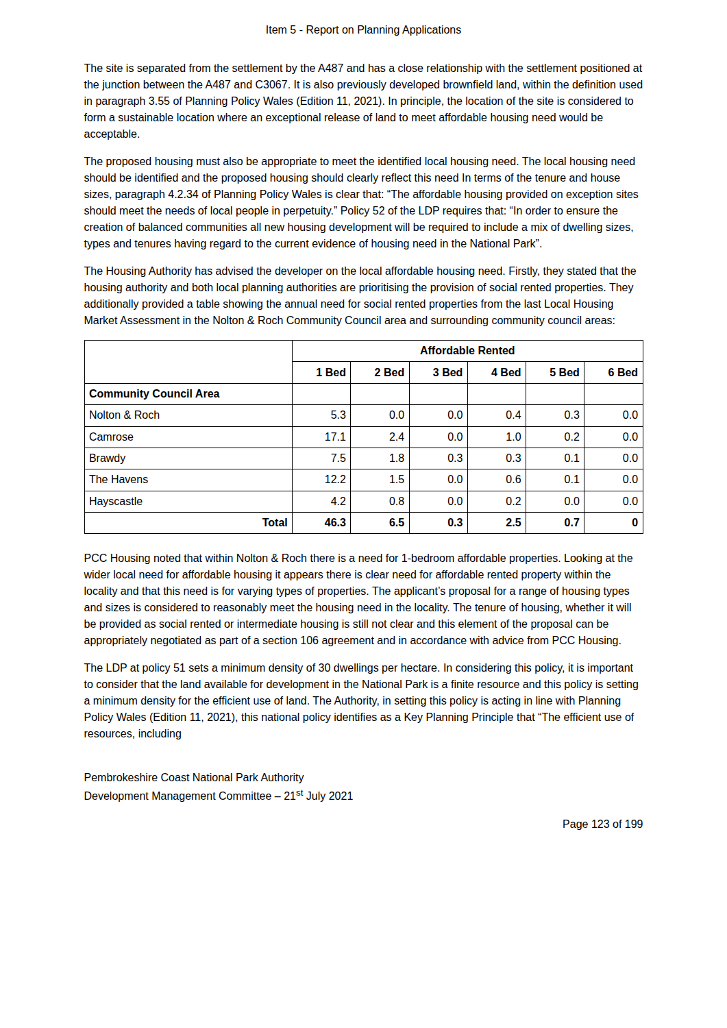Item 5 - Report on Planning Applications
The site is separated from the settlement by the A487 and has a close relationship with the settlement positioned at the junction between the A487 and C3067. It is also previously developed brownfield land, within the definition used in paragraph 3.55 of Planning Policy Wales (Edition 11, 2021). In principle, the location of the site is considered to form a sustainable location where an exceptional release of land to meet affordable housing need would be acceptable.
The proposed housing must also be appropriate to meet the identified local housing need. The local housing need should be identified and the proposed housing should clearly reflect this need In terms of the tenure and house sizes, paragraph 4.2.34 of Planning Policy Wales is clear that: “The affordable housing provided on exception sites should meet the needs of local people in perpetuity.” Policy 52 of the LDP requires that: “In order to ensure the creation of balanced communities all new housing development will be required to include a mix of dwelling sizes, types and tenures having regard to the current evidence of housing need in the National Park”.
The Housing Authority has advised the developer on the local affordable housing need. Firstly, they stated that the housing authority and both local planning authorities are prioritising the provision of social rented properties. They additionally provided a table showing the annual need for social rented properties from the last Local Housing Market Assessment in the Nolton & Roch Community Council area and surrounding community council areas:
| | Affordable Rented |
| --- | --- |
| 1 Bed | 2 Bed | 3 Bed | 4 Bed | 5 Bed | 6 Bed |
| Community Council Area | | | | | | |
| Nolton & Roch | 5.3 | 0.0 | 0.0 | 0.4 | 0.3 | 0.0 |
| Camrose | 17.1 | 2.4 | 0.0 | 1.0 | 0.2 | 0.0 |
| Brawdy | 7.5 | 1.8 | 0.3 | 0.3 | 0.1 | 0.0 |
| The Havens | 12.2 | 1.5 | 0.0 | 0.6 | 0.1 | 0.0 |
| Hayscastle | 4.2 | 0.8 | 0.0 | 0.2 | 0.0 | 0.0 |
| Total | 46.3 | 6.5 | 0.3 | 2.5 | 0.7 | 0 |
PCC Housing noted that within Nolton & Roch there is a need for 1-bedroom affordable properties. Looking at the wider local need for affordable housing it appears there is clear need for affordable rented property within the locality and that this need is for varying types of properties. The applicant’s proposal for a range of housing types and sizes is considered to reasonably meet the housing need in the locality. The tenure of housing, whether it will be provided as social rented or intermediate housing is still not clear and this element of the proposal can be appropriately negotiated as part of a section 106 agreement and in accordance with advice from PCC Housing.
The LDP at policy 51 sets a minimum density of 30 dwellings per hectare. In considering this policy, it is important to consider that the land available for development in the National Park is a finite resource and this policy is setting a minimum density for the efficient use of land. The Authority, in setting this policy is acting in line with Planning Policy Wales (Edition 11, 2021), this national policy identifies as a Key Planning Principle that “The efficient use of resources, including
Pembrokeshire Coast National Park Authority
Development Management Committee – 21st July 2021
Page 123 of 199